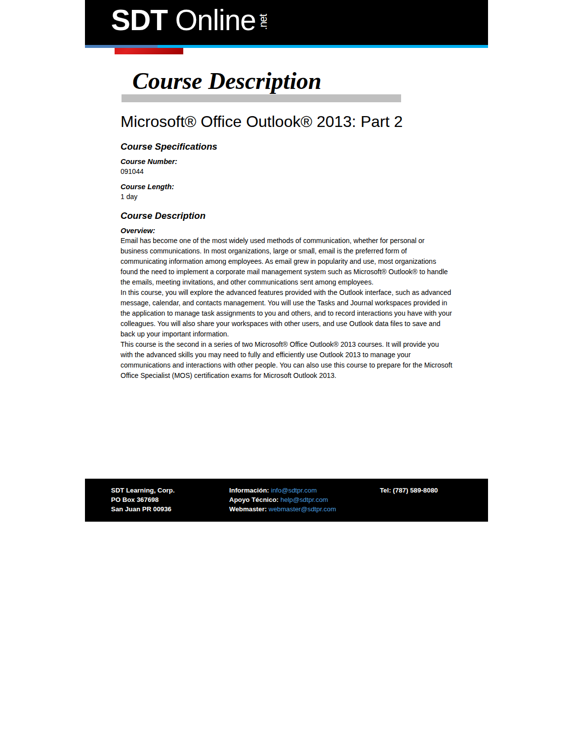SDT Online.net
Course Description
Microsoft® Office Outlook® 2013: Part 2
Course Specifications
Course Number:
091044
Course Length:
1 day
Course Description
Overview:
Email has become one of the most widely used methods of communication, whether for personal or business communications. In most organizations, large or small, email is the preferred form of communicating information among employees. As email grew in popularity and use, most organizations found the need to implement a corporate mail management system such as Microsoft® Outlook® to handle the emails, meeting invitations, and other communications sent among employees.
In this course, you will explore the advanced features provided with the Outlook interface, such as advanced message, calendar, and contacts management. You will use the Tasks and Journal workspaces provided in the application to manage task assignments to you and others, and to record interactions you have with your colleagues. You will also share your workspaces with other users, and use Outlook data files to save and back up your important information.
This course is the second in a series of two Microsoft® Office Outlook® 2013 courses. It will provide you with the advanced skills you may need to fully and efficiently use Outlook 2013 to manage your communications and interactions with other people. You can also use this course to prepare for the Microsoft Office Specialist (MOS) certification exams for Microsoft Outlook 2013.
SDT Learning, Corp.
PO Box 367698
San Juan PR 00936
Información: info@sdtpr.com
Apoyo Técnico: help@sdtpr.com
Webmaster: webmaster@sdtpr.com
Tel: (787) 589-8080